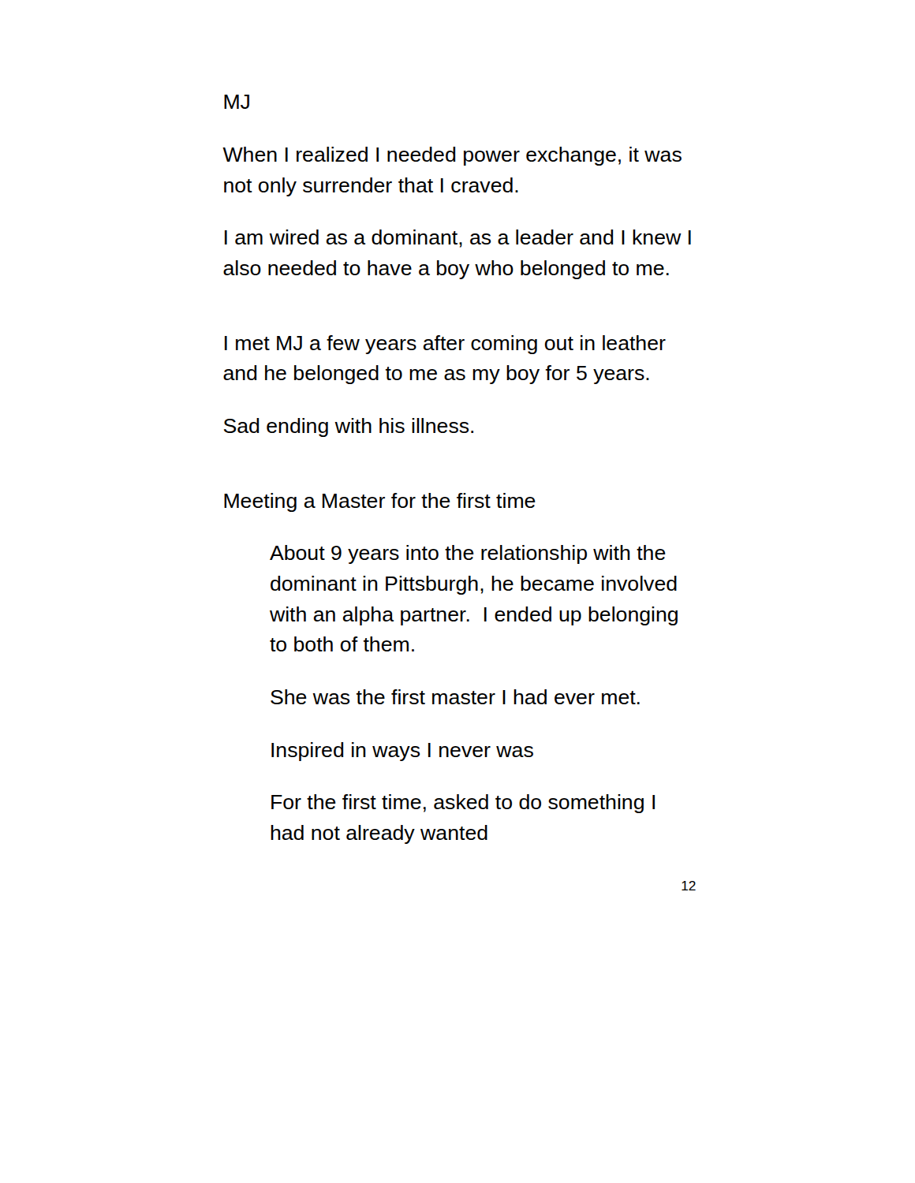MJ
When I realized I needed power exchange, it was not only surrender that I craved.
I am wired as a dominant, as a leader and I knew I also needed to have a boy who belonged to me.
I met MJ a few years after coming out in leather and he belonged to me as my boy for 5 years.
Sad ending with his illness.
Meeting a Master for the first time
About 9 years into the relationship with the dominant in Pittsburgh, he became involved with an alpha partner. I ended up belonging to both of them.
She was the first master I had ever met.
Inspired in ways I never was
For the first time, asked to do something I had not already wanted
12